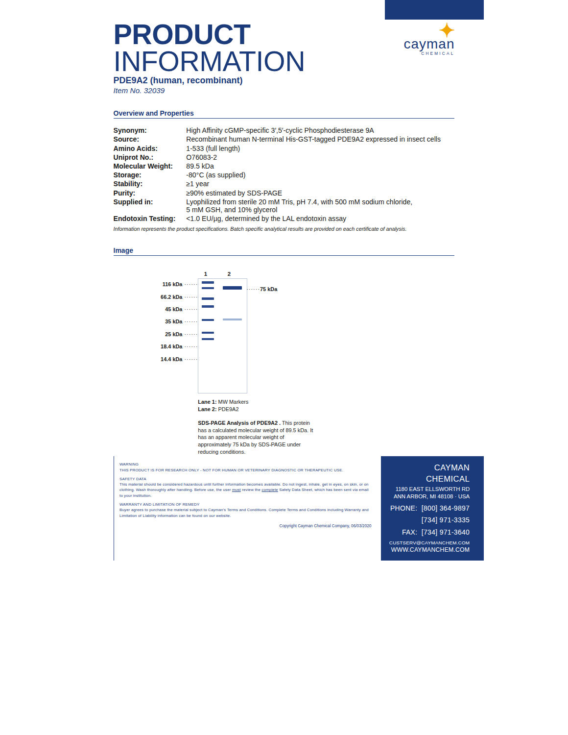PRODUCT INFORMATION
PDE9A2 (human, recombinant)
Item No. 32039
✦
cayman
CHEMICAL
Overview and Properties
| Synonym: | High Affinity cGMP-specific 3′,5′-cyclic Phosphodiesterase 9A |
| Source: | Recombinant human N-terminal His-GST-tagged PDE9A2 expressed in insect cells |
| Amino Acids: | 1-533 (full length) |
| Uniprot No.: | O76083-2 |
| Molecular Weight: | 89.5 kDa |
| Storage: | -80°C (as supplied) |
| Stability: | ≥1 year |
| Purity: | ≥90% estimated by SDS-PAGE |
| Supplied in: | Lyophilized from sterile 20 mM Tris, pH 7.4, with 500 mM sodium chloride, 5 mM GSH, and 10% glycerol |
| Endotoxin Testing: | <1.0 EU/µg, determined by the LAL endotoxin assay |
Information represents the product specifications. Batch specific analytical results are provided on each certificate of analysis.
Image
116 kDa
66.2 kDa
45 kDa
35 kDa
25 kDa
18.4 kDa
14.4 kDa
1 2
75 kDa
Lane 1: MW Markers
Lane 2: PDE9A2
SDS-PAGE Analysis of PDE9A2 . This protein has a calculated molecular weight of 89.5 kDa. It has an apparent molecular weight of approximately 75 kDa by SDS-PAGE under reducing conditions.
WARNING
THIS PRODUCT IS FOR RESEARCH ONLY - NOT FOR HUMAN OR VETERINARY DIAGNOSTIC OR THERAPEUTIC USE.
SAFETY DATA
This material should be considered hazardous until further information becomes available. Do not ingest, inhale, get in eyes, on skin, or on clothing. Wash thoroughly after handling. Before use, the user must review the complete Safety Data Sheet, which has been sent via email to your institution.
WARRANTY AND LIMITATION OF REMEDY
Buyer agrees to purchase the material subject to Cayman’s Terms and Conditions. Complete Terms and Conditions including Warranty and Limitation of Liability information can be found on our website.
Copyright Cayman Chemical Company, 06/03/2020
CAYMAN CHEMICAL
1180 EAST ELLSWORTH RD
ANN ARBOR, MI 48108 · USA
PHONE: [800] 364-9897
[734] 971-3335
FAX: [734] 971-3640
CUSTSERV@CAYMANCHEM.COM
WWW.CAYMANCHEM.COM